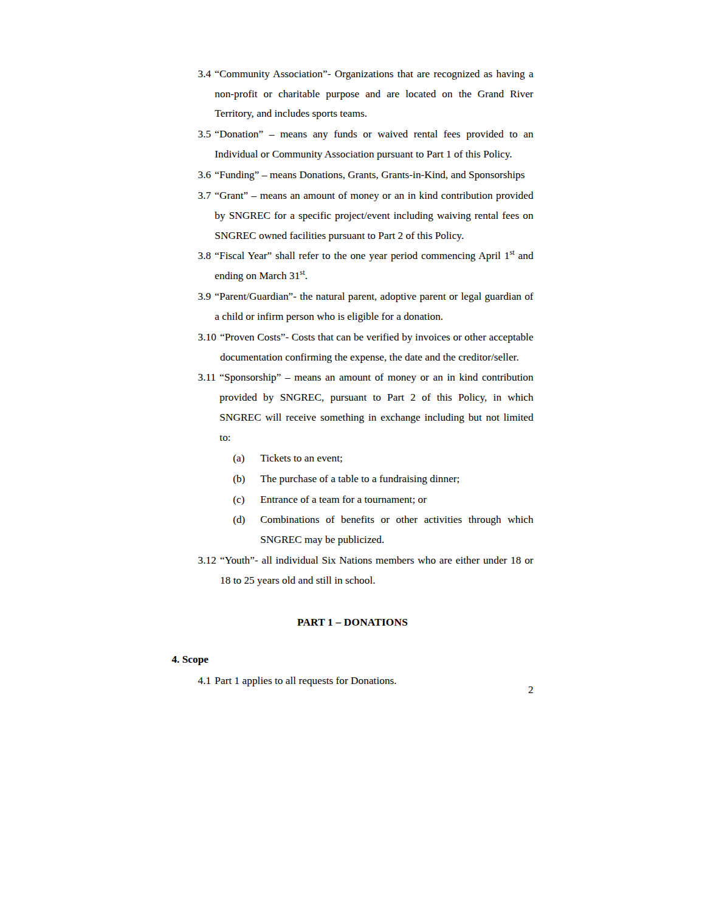3.4 “Community Association”- Organizations that are recognized as having a non-profit or charitable purpose and are located on the Grand River Territory, and includes sports teams.
3.5 “Donation” – means any funds or waived rental fees provided to an Individual or Community Association pursuant to Part 1 of this Policy.
3.6 “Funding” – means Donations, Grants, Grants-in-Kind, and Sponsorships
3.7 “Grant” – means an amount of money or an in kind contribution provided by SNGREC for a specific project/event including waiving rental fees on SNGREC owned facilities pursuant to Part 2 of this Policy.
3.8 “Fiscal Year” shall refer to the one year period commencing April 1st and ending on March 31st.
3.9 “Parent/Guardian”- the natural parent, adoptive parent or legal guardian of a child or infirm person who is eligible for a donation.
3.10 “Proven Costs”- Costs that can be verified by invoices or other acceptable documentation confirming the expense, the date and the creditor/seller.
3.11 “Sponsorship” – means an amount of money or an in kind contribution provided by SNGREC, pursuant to Part 2 of this Policy, in which SNGREC will receive something in exchange including but not limited to:
(a) Tickets to an event;
(b) The purchase of a table to a fundraising dinner;
(c) Entrance of a team for a tournament; or
(d) Combinations of benefits or other activities through which SNGREC may be publicized.
3.12 “Youth”- all individual Six Nations members who are either under 18 or 18 to 25 years old and still in school.
PART 1 – DONATIONS
4. Scope
4.1 Part 1 applies to all requests for Donations.
2